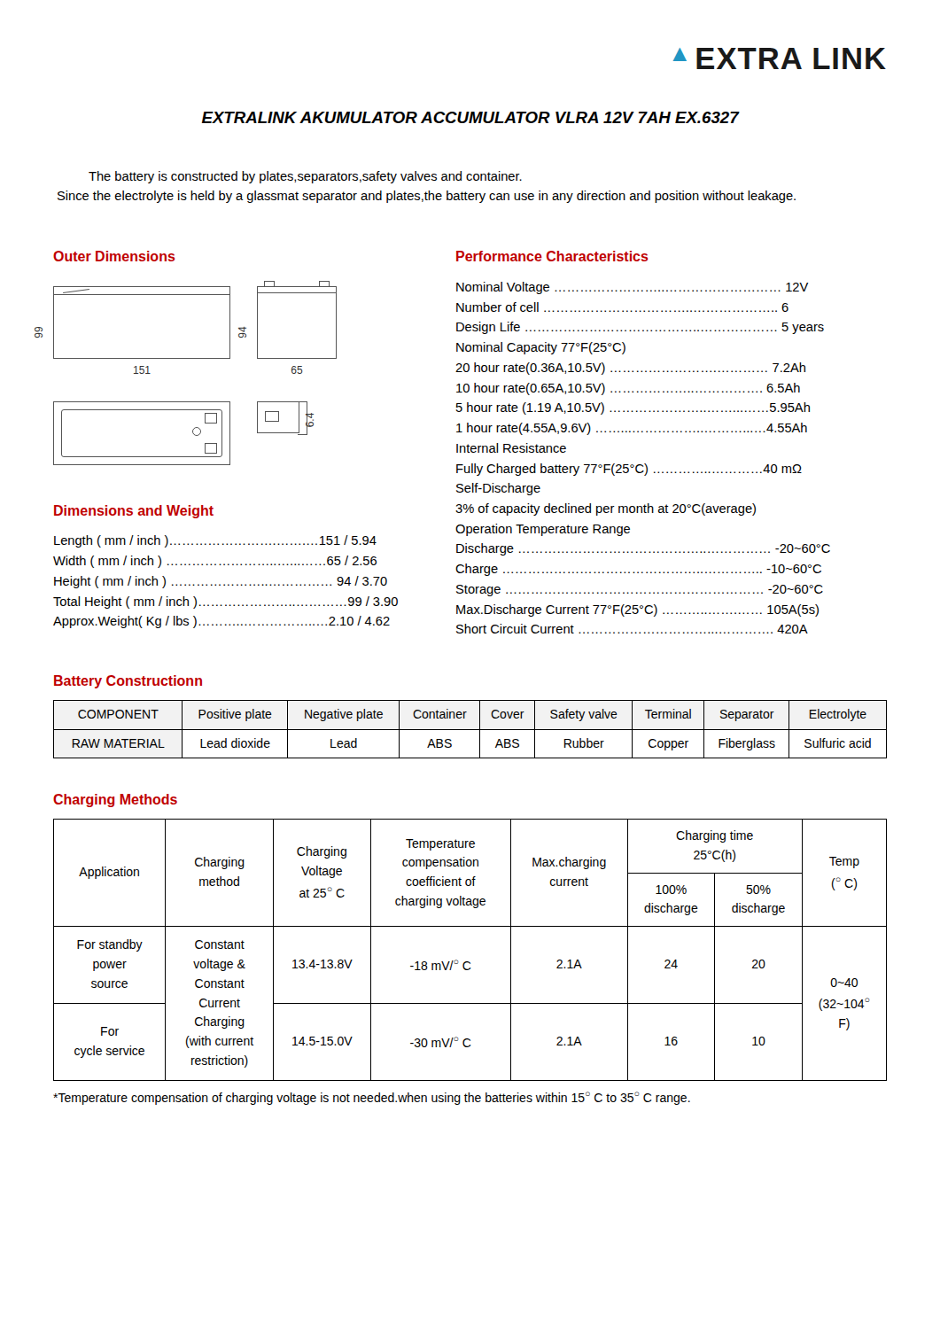▲EX TRA LINK
EXTRALINK AKUMULATOR ACCUMULATOR VLRA 12V 7AH EX.6327
The battery is constructed by plates,separators,safety valves and container.
Since the electrolyte is held by a glassmat separator and plates,the battery can use in any direction and position without leakage.
Outer Dimensions
99
151
94
65
6.4
Dimensions and Weight
Length ( mm / inch )…………………….…….…151 / 5.94
Width ( mm / inch ) ……………………..…...……65 / 2.56
Height ( mm / inch ) …………………..…………… 94 / 3.70
Total Height ( mm / inch )…………………..…………99 / 3.90
Approx.Weight( Kg / lbs )………..……………..…2.10 / 4.62
Performance Characteristics
Nominal Voltage ……………………..……………………… 12V
Number of cell ……………………………..……………….. 6
Design Life …………………………………..……………… 5 years
Nominal Capacity 77°F(25°C)
20 hour rate(0.36A,10.5V) …………………….………… 7.2Ah
10 hour rate(0.65A,10.5V) ………………..……………. 6.5Ah
5 hour rate (1.19 A,10.5V) …………………..……...……5.95Ah
1 hour rate(4.55A,9.6V) ……...……………..………...…4.55Ah
Internal Resistance
Fully Charged battery 77°F(25°C) …………..…………40 mΩ
Self-Discharge
3% of capacity declined per month at 20°C(average)
Operation Temperature Range
Discharge ……………………………………..…………… -20~60°C
Charge ………………………………………..………….. -10~60°C
Storage …………………………………………………… -20~60°C
Max.Discharge Current 77°F(25°C) ………..…….…… 105A(5s)
Short Circuit Current …………………………...…………. 420A
Battery Constructionn
| COMPONENT | Positive plate | Negative plate | Container | Cover | Safety valve | Terminal | Separator | Electrolyte |
| --- | --- | --- | --- | --- | --- | --- | --- | --- |
| RAW MATERIAL | Lead dioxide | Lead | ABS | ABS | Rubber | Copper | Fiberglass | Sulfuric acid |
Charging Methods
| Application | Charging method | Charging Voltage at 25 ○ C | Temperature compensation coefficient of charging voltage | Max.charging current | Charging time 25°C(h) | Temp ( ○ C) |
| 100% discharge | 50% discharge |
| For standby power source | Constant voltage & Constant Current Charging (with current restriction) | 13.4-13.8V | -18 mV/ ○ C | 2.1A | 24 | 20 | 0~40 (32~104 ○ F) |
| For cycle service | 14.5-15.0V | -30 mV/ ○ C | 2.1A | 16 | 10 |
*Temperature compensation of charging voltage is not needed.when using the batteries within 15○ C to 35○ C range.